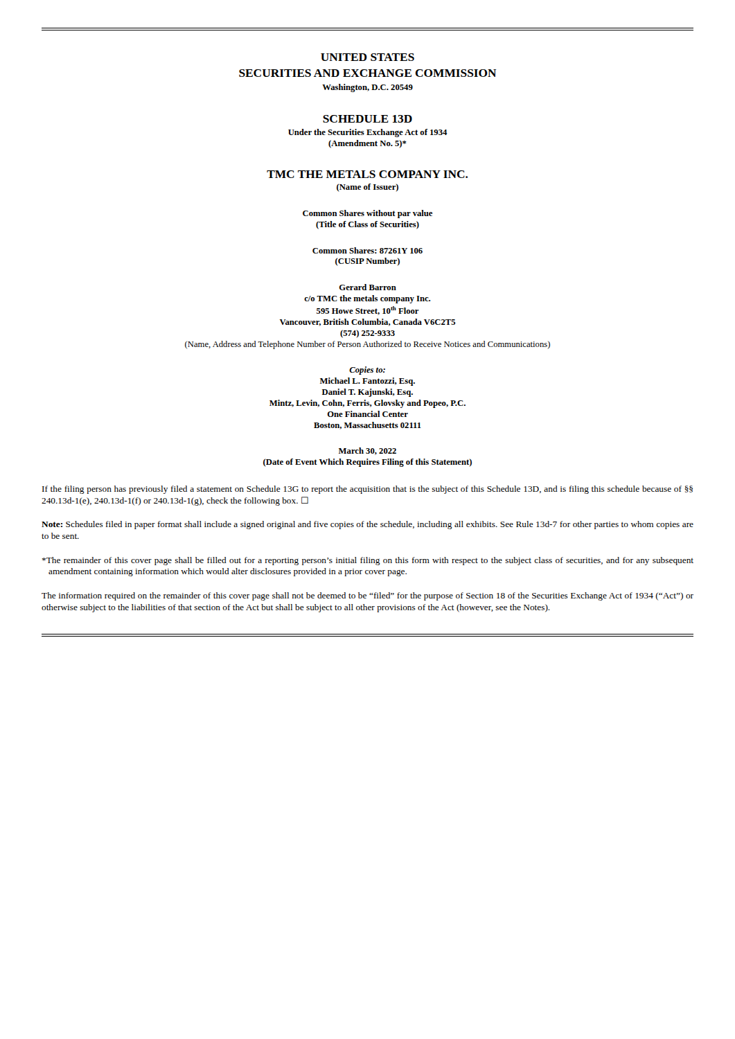UNITED STATES
SECURITIES AND EXCHANGE COMMISSION
Washington, D.C. 20549
SCHEDULE 13D
Under the Securities Exchange Act of 1934
(Amendment No. 5)*
TMC THE METALS COMPANY INC.
(Name of Issuer)
Common Shares without par value
(Title of Class of Securities)
Common Shares: 87261Y 106
(CUSIP Number)
Gerard Barron
c/o TMC the metals company Inc.
595 Howe Street, 10th Floor
Vancouver, British Columbia, Canada V6C2T5
(574) 252-9333
(Name, Address and Telephone Number of Person Authorized to Receive Notices and Communications)
Copies to:
Michael L. Fantozzi, Esq.
Daniel T. Kajunski, Esq.
Mintz, Levin, Cohn, Ferris, Glovsky and Popeo, P.C.
One Financial Center
Boston, Massachusetts 02111
March 30, 2022
(Date of Event Which Requires Filing of this Statement)
If the filing person has previously filed a statement on Schedule 13G to report the acquisition that is the subject of this Schedule 13D, and is filing this schedule because of §§ 240.13d-1(e), 240.13d-1(f) or 240.13d-1(g), check the following box. ☐
Note: Schedules filed in paper format shall include a signed original and five copies of the schedule, including all exhibits. See Rule 13d-7 for other parties to whom copies are to be sent.
*The remainder of this cover page shall be filled out for a reporting person’s initial filing on this form with respect to the subject class of securities, and for any subsequent amendment containing information which would alter disclosures provided in a prior cover page.
The information required on the remainder of this cover page shall not be deemed to be “filed” for the purpose of Section 18 of the Securities Exchange Act of 1934 (“Act”) or otherwise subject to the liabilities of that section of the Act but shall be subject to all other provisions of the Act (however, see the Notes).